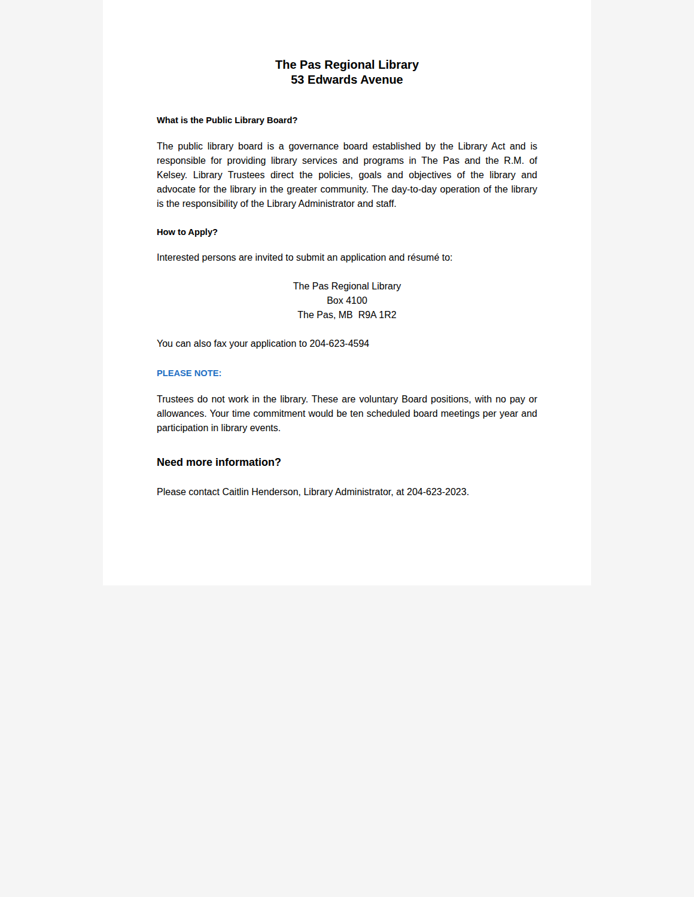The Pas Regional Library
53 Edwards Avenue
What is the Public Library Board?
The public library board is a governance board established by the Library Act and is responsible for providing library services and programs in The Pas and the R.M. of Kelsey. Library Trustees direct the policies, goals and objectives of the library and advocate for the library in the greater community. The day-to-day operation of the library is the responsibility of the Library Administrator and staff.
How to Apply?
Interested persons are invited to submit an application and résumé to:
The Pas Regional Library
Box 4100
The Pas, MB R9A 1R2
You can also fax your application to 204-623-4594
PLEASE NOTE:
Trustees do not work in the library. These are voluntary Board positions, with no pay or allowances. Your time commitment would be ten scheduled board meetings per year and participation in library events.
Need more information?
Please contact Caitlin Henderson, Library Administrator, at 204-623-2023.